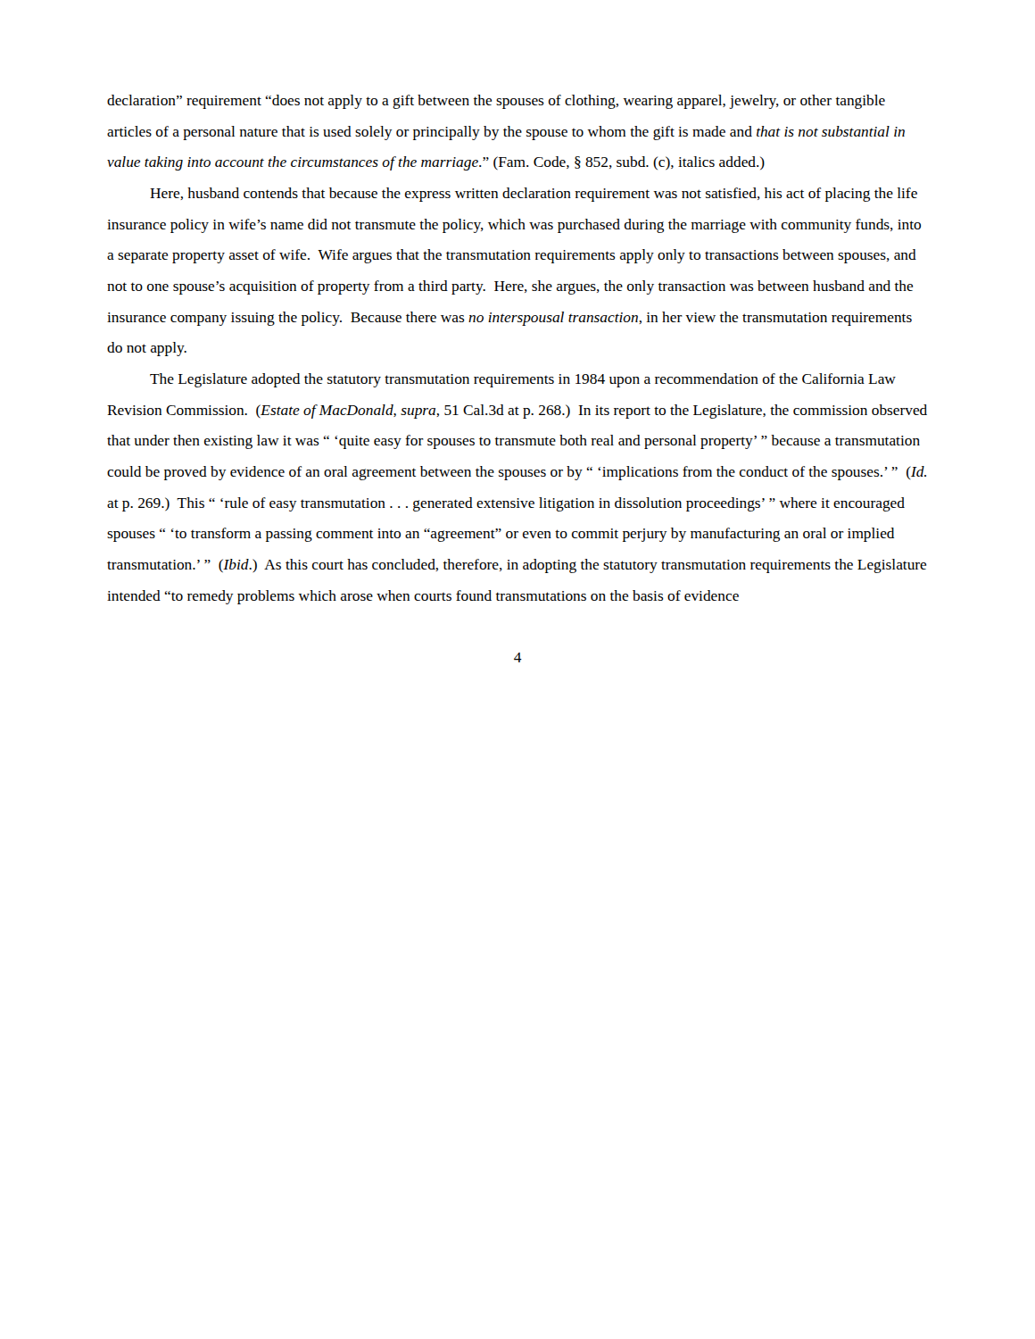declaration” requirement “does not apply to a gift between the spouses of clothing, wearing apparel, jewelry, or other tangible articles of a personal nature that is used solely or principally by the spouse to whom the gift is made and that is not substantial in value taking into account the circumstances of the marriage.” (Fam. Code, § 852, subd. (c), italics added.)
Here, husband contends that because the express written declaration requirement was not satisfied, his act of placing the life insurance policy in wife’s name did not transmute the policy, which was purchased during the marriage with community funds, into a separate property asset of wife. Wife argues that the transmutation requirements apply only to transactions between spouses, and not to one spouse’s acquisition of property from a third party. Here, she argues, the only transaction was between husband and the insurance company issuing the policy. Because there was no interspousal transaction, in her view the transmutation requirements do not apply.
The Legislature adopted the statutory transmutation requirements in 1984 upon a recommendation of the California Law Revision Commission. (Estate of MacDonald, supra, 51 Cal.3d at p. 268.) In its report to the Legislature, the commission observed that under then existing law it was “ ‘quite easy for spouses to transmute both real and personal property’ ” because a transmutation could be proved by evidence of an oral agreement between the spouses or by “ ‘implications from the conduct of the spouses.’ ” (Id. at p. 269.) This “ ‘rule of easy transmutation . . . generated extensive litigation in dissolution proceedings’ ” where it encouraged spouses “ ‘to transform a passing comment into an “agreement” or even to commit perjury by manufacturing an oral or implied transmutation.’ ” (Ibid.) As this court has concluded, therefore, in adopting the statutory transmutation requirements the Legislature intended “to remedy problems which arose when courts found transmutations on the basis of evidence
4